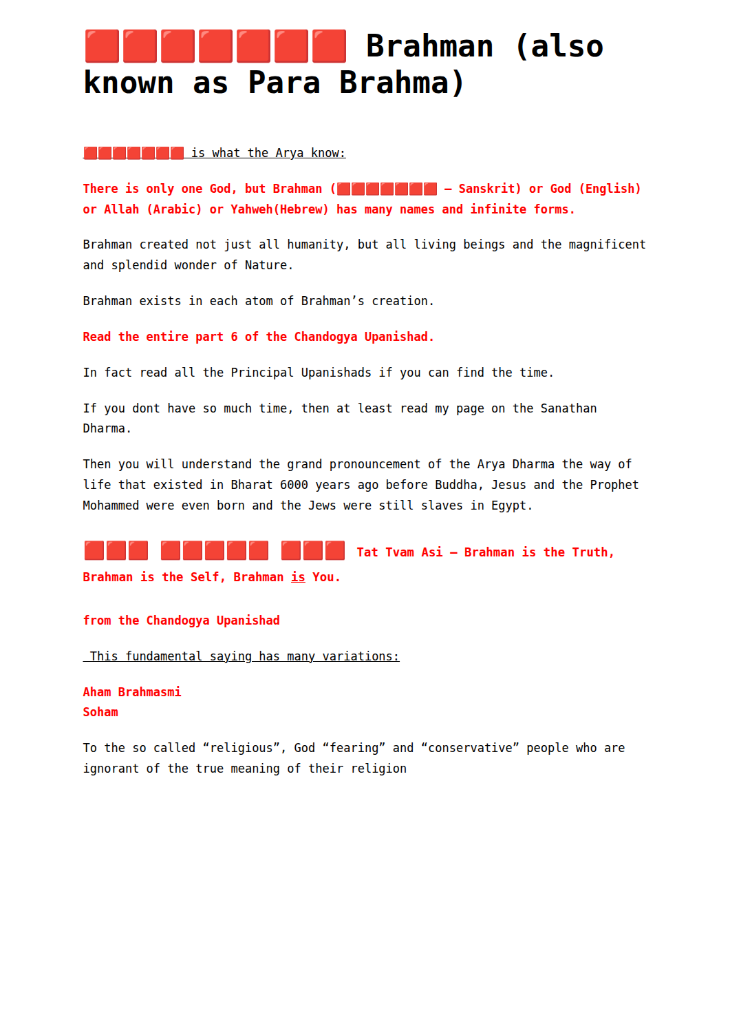🟥🟥🟥🟥🟥🟥🟥 Brahman (also known as Para Brahma)
🟥🟥🟥🟥🟥🟥🟥 is what the Arya know:
There is only one God, but Brahman (🟥🟥🟥🟥🟥🟥🟥 – Sanskrit) or God (English) or Allah (Arabic) or Yahweh(Hebrew) has many names and infinite forms.
Brahman created not just all humanity, but all living beings and the magnificent and splendid wonder of Nature.
Brahman exists in each atom of Brahman’s creation.
Read the entire part 6 of the Chandogya Upanishad.
In fact read all the Principal Upanishads if you can find the time.
If you dont have so much time, then at least read my page on the Sanathan Dharma.
Then you will understand the grand pronouncement of the Arya Dharma the way of life that existed in Bharat 6000 years ago before Buddha, Jesus and the Prophet Mohammed were even born and the Jews were still slaves in Egypt.
🟥🟥🟥 🟥🟥🟥🟥🟥 🟥🟥🟥 Tat Tvam Asi – Brahman is the Truth, Brahman is the Self, Brahman is You.
from the Chandogya Upanishad
This fundamental saying has many variations:
Aham Brahmasmi
Soham
To the so called “religious”, God “fearing” and “conservative” people who are ignorant of the true meaning of their religion